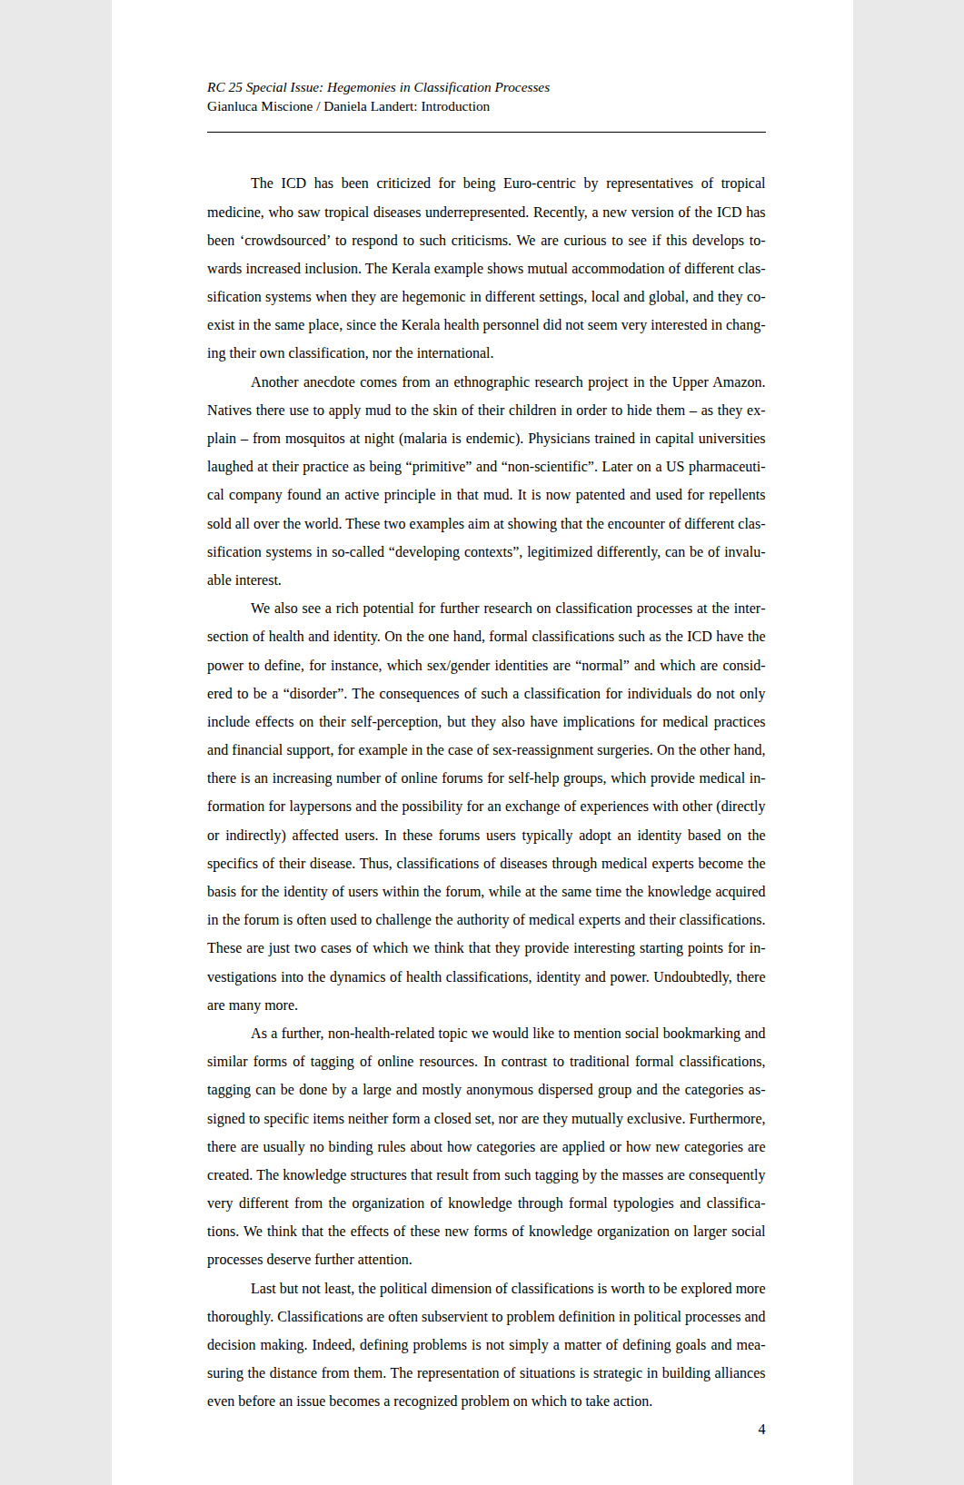RC 25 Special Issue: Hegemonies in Classification Processes
Gianluca Miscione / Daniela Landert: Introduction
The ICD has been criticized for being Euro-centric by representatives of tropical medicine, who saw tropical diseases underrepresented. Recently, a new version of the ICD has been ‘crowdsourced’ to respond to such criticisms. We are curious to see if this develops towards increased inclusion. The Kerala example shows mutual accommodation of different classification systems when they are hegemonic in different settings, local and global, and they co-exist in the same place, since the Kerala health personnel did not seem very interested in changing their own classification, nor the international.
Another anecdote comes from an ethnographic research project in the Upper Amazon. Natives there use to apply mud to the skin of their children in order to hide them – as they explain – from mosquitos at night (malaria is endemic). Physicians trained in capital universities laughed at their practice as being “primitive” and “non-scientific”. Later on a US pharmaceutical company found an active principle in that mud. It is now patented and used for repellents sold all over the world. These two examples aim at showing that the encounter of different classification systems in so-called “developing contexts”, legitimized differently, can be of invaluable interest.
We also see a rich potential for further research on classification processes at the intersection of health and identity. On the one hand, formal classifications such as the ICD have the power to define, for instance, which sex/gender identities are “normal” and which are considered to be a “disorder”. The consequences of such a classification for individuals do not only include effects on their self-perception, but they also have implications for medical practices and financial support, for example in the case of sex-reassignment surgeries. On the other hand, there is an increasing number of online forums for self-help groups, which provide medical information for laypersons and the possibility for an exchange of experiences with other (directly or indirectly) affected users. In these forums users typically adopt an identity based on the specifics of their disease. Thus, classifications of diseases through medical experts become the basis for the identity of users within the forum, while at the same time the knowledge acquired in the forum is often used to challenge the authority of medical experts and their classifications. These are just two cases of which we think that they provide interesting starting points for investigations into the dynamics of health classifications, identity and power. Undoubtedly, there are many more.
As a further, non-health-related topic we would like to mention social bookmarking and similar forms of tagging of online resources. In contrast to traditional formal classifications, tagging can be done by a large and mostly anonymous dispersed group and the categories assigned to specific items neither form a closed set, nor are they mutually exclusive. Furthermore, there are usually no binding rules about how categories are applied or how new categories are created. The knowledge structures that result from such tagging by the masses are consequently very different from the organization of knowledge through formal typologies and classifications. We think that the effects of these new forms of knowledge organization on larger social processes deserve further attention.
Last but not least, the political dimension of classifications is worth to be explored more thoroughly. Classifications are often subservient to problem definition in political processes and decision making. Indeed, defining problems is not simply a matter of defining goals and measuring the distance from them. The representation of situations is strategic in building alliances even before an issue becomes a recognized problem on which to take action.
4